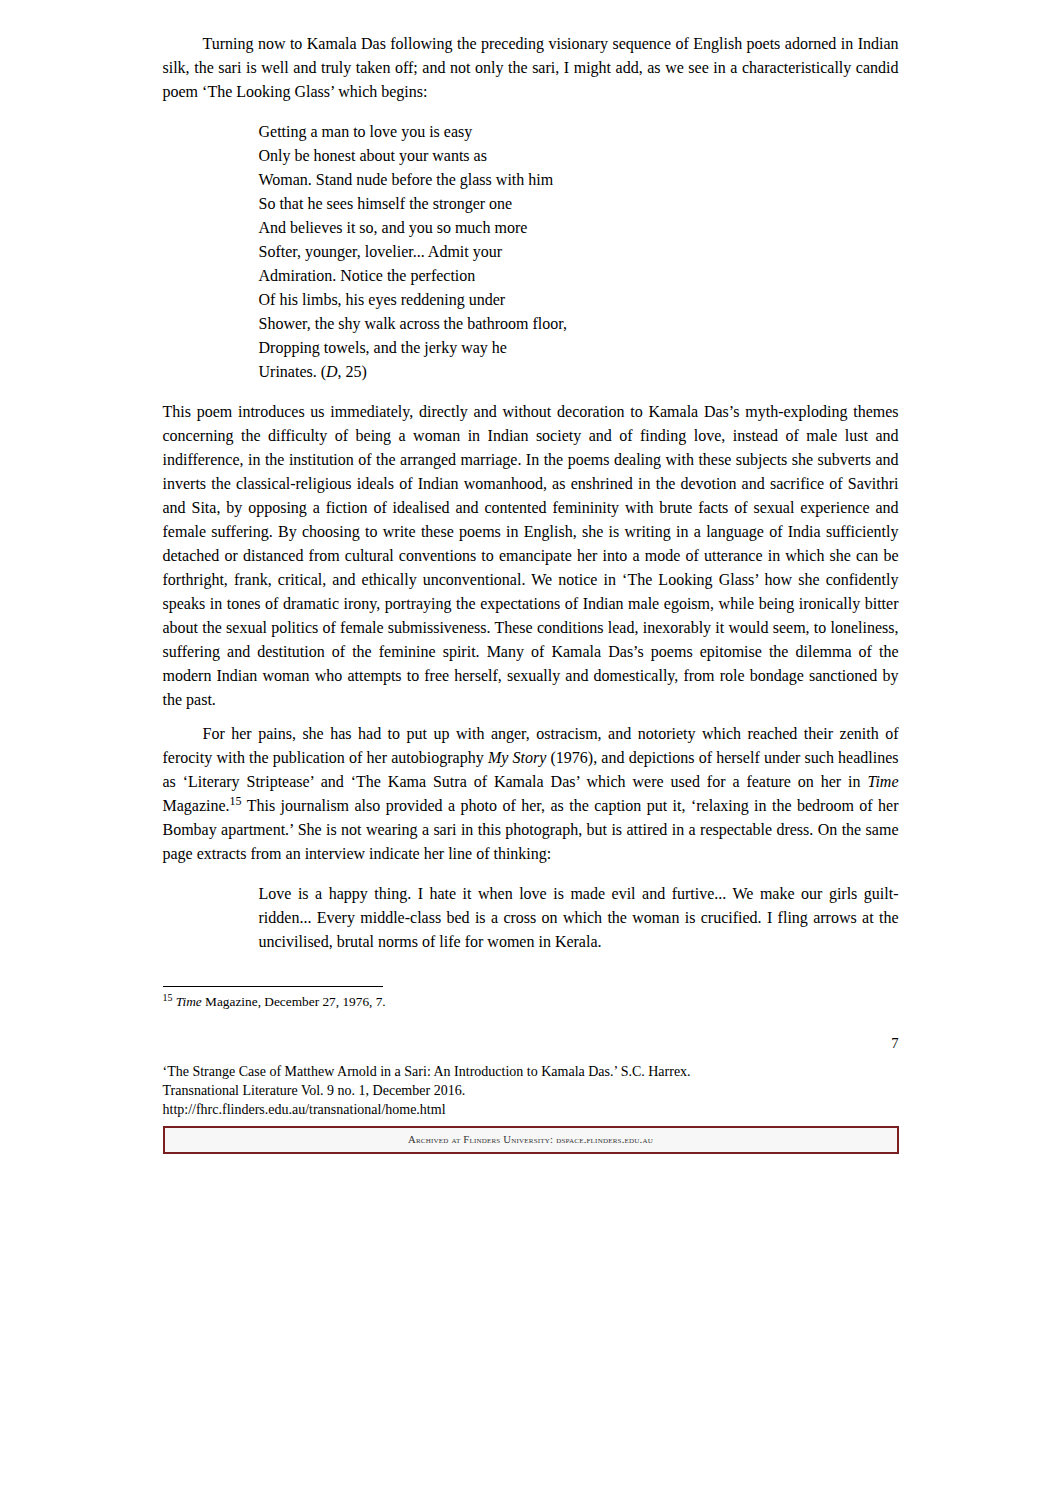Turning now to Kamala Das following the preceding visionary sequence of English poets adorned in Indian silk, the sari is well and truly taken off; and not only the sari, I might add, as we see in a characteristically candid poem ‘The Looking Glass’ which begins:
Getting a man to love you is easy
Only be honest about your wants as
Woman. Stand nude before the glass with him
So that he sees himself the stronger one
And believes it so, and you so much more
Softer, younger, lovelier... Admit your
Admiration. Notice the perfection
Of his limbs, his eyes reddening under
Shower, the shy walk across the bathroom floor,
Dropping towels, and the jerky way he
Urinates. (D, 25)
This poem introduces us immediately, directly and without decoration to Kamala Das’s myth-exploding themes concerning the difficulty of being a woman in Indian society and of finding love, instead of male lust and indifference, in the institution of the arranged marriage. In the poems dealing with these subjects she subverts and inverts the classical-religious ideals of Indian womanhood, as enshrined in the devotion and sacrifice of Savithri and Sita, by opposing a fiction of idealised and contented femininity with brute facts of sexual experience and female suffering. By choosing to write these poems in English, she is writing in a language of India sufficiently detached or distanced from cultural conventions to emancipate her into a mode of utterance in which she can be forthright, frank, critical, and ethically unconventional. We notice in ‘The Looking Glass’ how she confidently speaks in tones of dramatic irony, portraying the expectations of Indian male egoism, while being ironically bitter about the sexual politics of female submissiveness. These conditions lead, inexorably it would seem, to loneliness, suffering and destitution of the feminine spirit. Many of Kamala Das’s poems epitomise the dilemma of the modern Indian woman who attempts to free herself, sexually and domestically, from role bondage sanctioned by the past.
For her pains, she has had to put up with anger, ostracism, and notoriety which reached their zenith of ferocity with the publication of her autobiography My Story (1976), and depictions of herself under such headlines as ‘Literary Striptease’ and ‘The Kama Sutra of Kamala Das’ which were used for a feature on her in Time Magazine.15 This journalism also provided a photo of her, as the caption put it, ‘relaxing in the bedroom of her Bombay apartment.’ She is not wearing a sari in this photograph, but is attired in a respectable dress. On the same page extracts from an interview indicate her line of thinking:
Love is a happy thing. I hate it when love is made evil and furtive... We make our girls guilt-ridden... Every middle-class bed is a cross on which the woman is crucified. I fling arrows at the uncivilised, brutal norms of life for women in Kerala.
15 Time Magazine, December 27, 1976, 7.
7
‘The Strange Case of Matthew Arnold in a Sari: An Introduction to Kamala Das.’ S.C. Harrex.
Transnational Literature Vol. 9 no. 1, December 2016.
http://fhrc.flinders.edu.au/transnational/home.html
Archived at Flinders University: dspace.flinders.edu.au